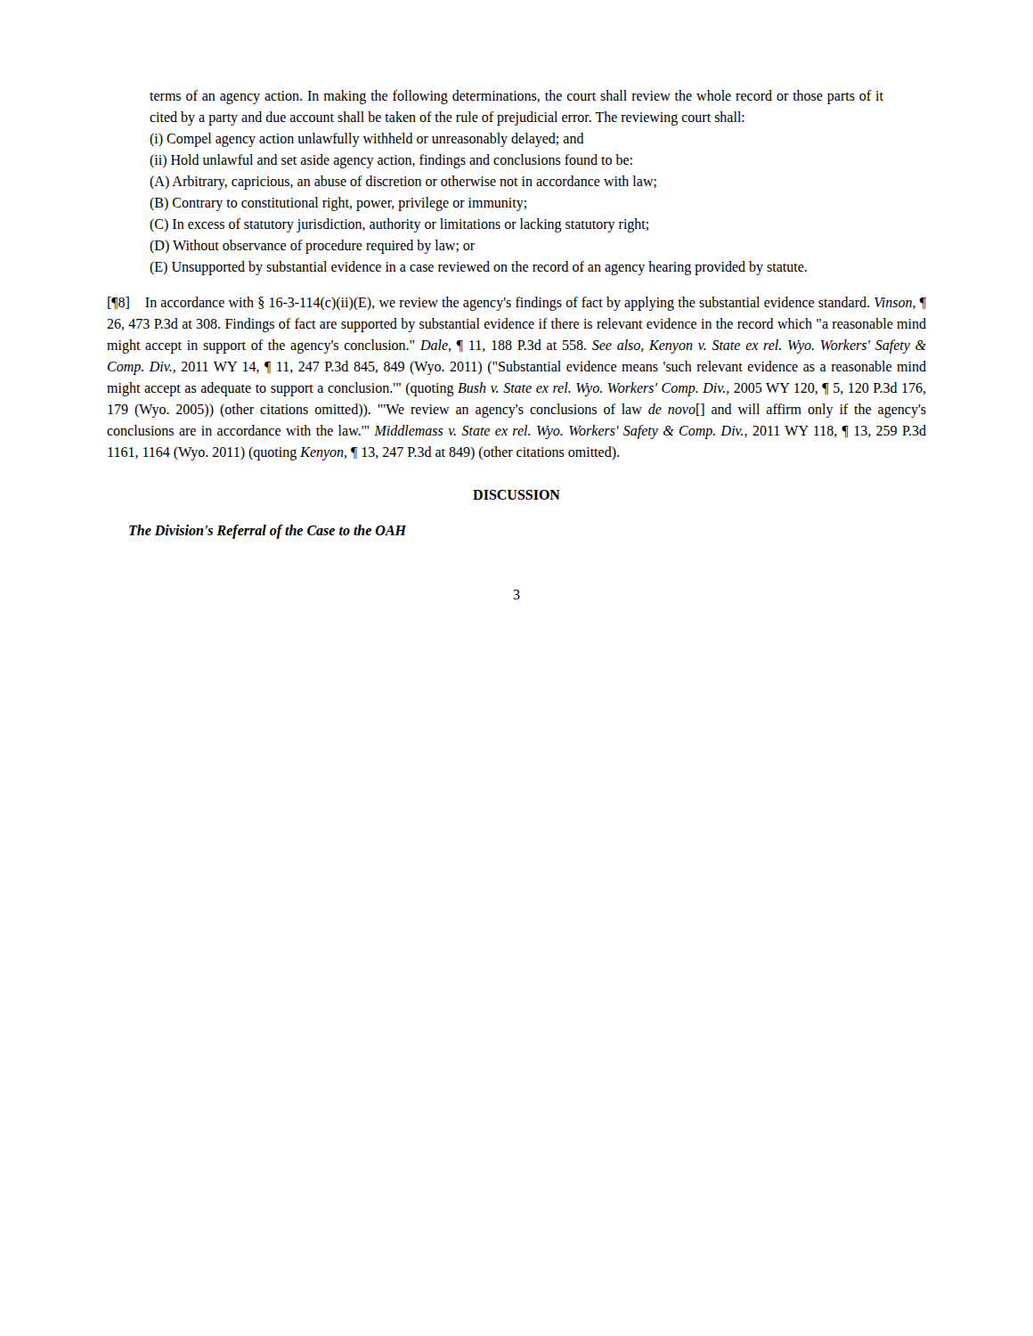terms of an agency action. In making the following determinations, the court shall review the whole record or those parts of it cited by a party and due account shall be taken of the rule of prejudicial error. The reviewing court shall:
(i) Compel agency action unlawfully withheld or unreasonably delayed; and
(ii) Hold unlawful and set aside agency action, findings and conclusions found to be:
(A) Arbitrary, capricious, an abuse of discretion or otherwise not in accordance with law;
(B) Contrary to constitutional right, power, privilege or immunity;
(C) In excess of statutory jurisdiction, authority or limitations or lacking statutory right;
(D) Without observance of procedure required by law; or
(E) Unsupported by substantial evidence in a case reviewed on the record of an agency hearing provided by statute.
[¶8] In accordance with § 16-3-114(c)(ii)(E), we review the agency's findings of fact by applying the substantial evidence standard. Vinson, ¶ 26, 473 P.3d at 308. Findings of fact are supported by substantial evidence if there is relevant evidence in the record which "a reasonable mind might accept in support of the agency's conclusion." Dale, ¶ 11, 188 P.3d at 558. See also, Kenyon v. State ex rel. Wyo. Workers' Safety & Comp. Div., 2011 WY 14, ¶ 11, 247 P.3d 845, 849 (Wyo. 2011) ("Substantial evidence means 'such relevant evidence as a reasonable mind might accept as adequate to support a conclusion.'" (quoting Bush v. State ex rel. Wyo. Workers' Comp. Div., 2005 WY 120, ¶ 5, 120 P.3d 176, 179 (Wyo. 2005)) (other citations omitted)). "'We review an agency's conclusions of law de novo[] and will affirm only if the agency's conclusions are in accordance with the law.'" Middlemass v. State ex rel. Wyo. Workers' Safety & Comp. Div., 2011 WY 118, ¶ 13, 259 P.3d 1161, 1164 (Wyo. 2011) (quoting Kenyon, ¶ 13, 247 P.3d at 849) (other citations omitted).
DISCUSSION
The Division's Referral of the Case to the OAH
3